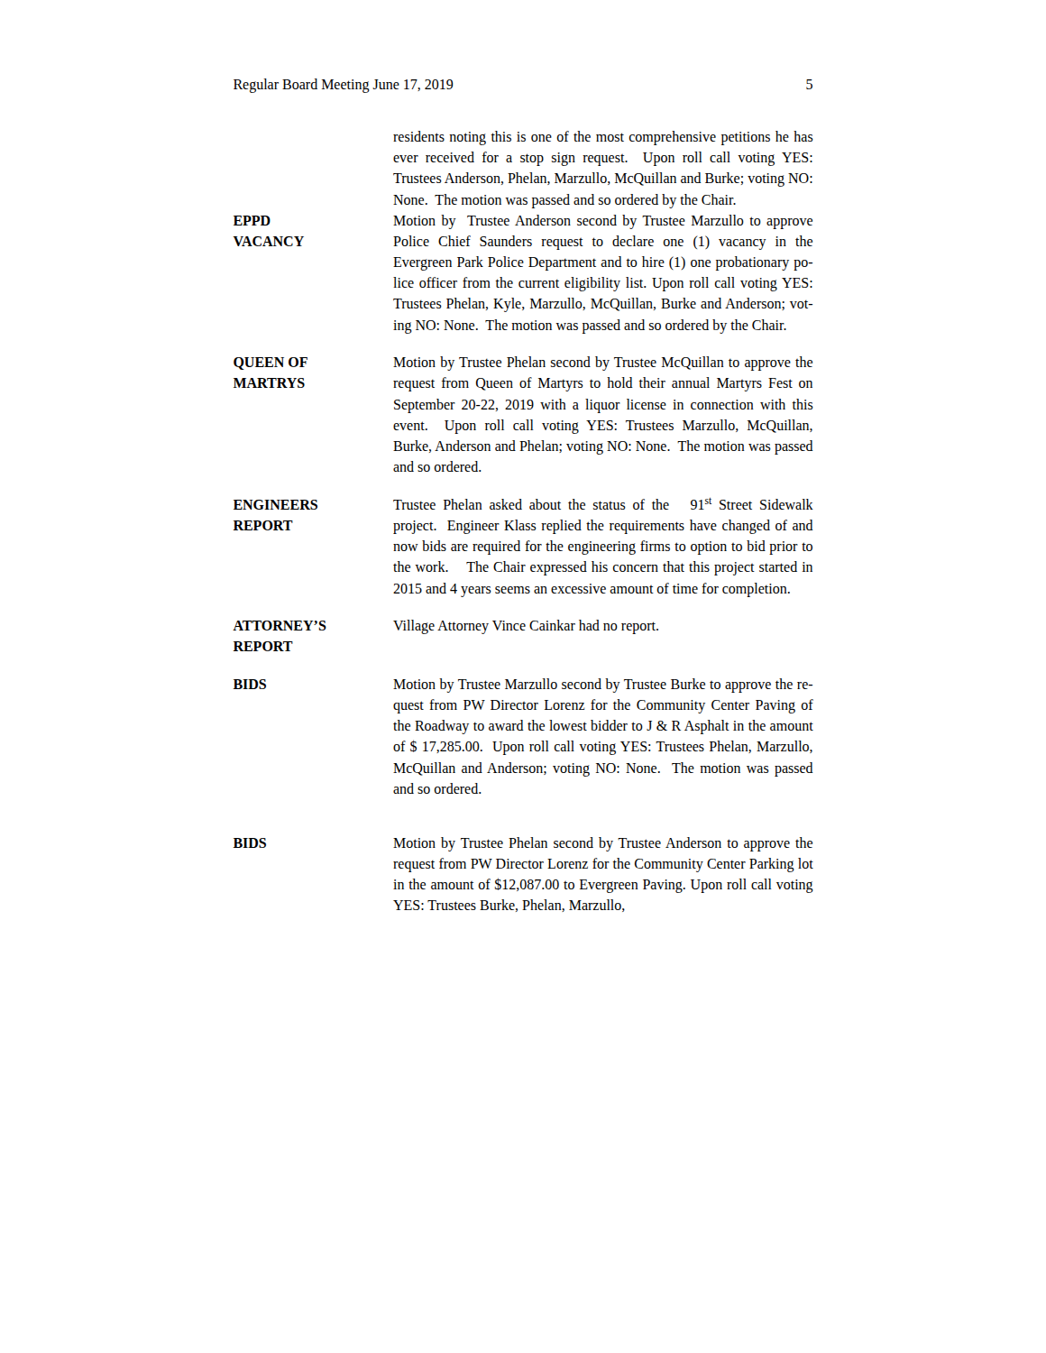Regular Board Meeting June 17, 2019 5
| | residents noting this is one of the most comprehensive petitions he has ever received for a stop sign request. Upon roll call voting YES: Trustees Anderson, Phelan, Marzullo, McQuillan and Burke; voting NO: None. The motion was passed and so ordered by the Chair. |
| EPPD VACANCY | Motion by Trustee Anderson second by Trustee Marzullo to approve Police Chief Saunders request to declare one (1) vacancy in the Evergreen Park Police Department and to hire (1) one probationary police officer from the current eligibility list. Upon roll call voting YES: Trustees Phelan, Kyle, Marzullo, McQuillan, Burke and Anderson; voting NO: None. The motion was passed and so ordered by the Chair. |
| QUEEN OF MARTRYS | Motion by Trustee Phelan second by Trustee McQuillan to approve the request from Queen of Martyrs to hold their annual Martyrs Fest on September 20-22, 2019 with a liquor license in connection with this event. Upon roll call voting YES: Trustees Marzullo, McQuillan, Burke, Anderson and Phelan; voting NO: None. The motion was passed and so ordered. |
| ENGINEERS REPORT | Trustee Phelan asked about the status of the 91 st Street Sidewalk project. Engineer Klass replied the requirements have changed of and now bids are required for the engineering firms to option to bid prior to the work. The Chair expressed his concern that this project started in 2015 and 4 years seems an excessive amount of time for completion. |
| ATTORNEY’S REPORT | Village Attorney Vince Cainkar had no report. |
| BIDS | Motion by Trustee Marzullo second by Trustee Burke to approve the request from PW Director Lorenz for the Community Center Paving of the Roadway to award the lowest bidder to J & R Asphalt in the amount of $ 17,285.00. Upon roll call voting YES: Trustees Phelan, Marzullo, McQuillan and Anderson; voting NO: None. The motion was passed and so ordered. |
| BIDS | Motion by Trustee Phelan second by Trustee Anderson to approve the request from PW Director Lorenz for the Community Center Parking lot in the amount of $12,087.00 to Evergreen Paving. Upon roll call voting YES: Trustees Burke, Phelan, Marzullo, |